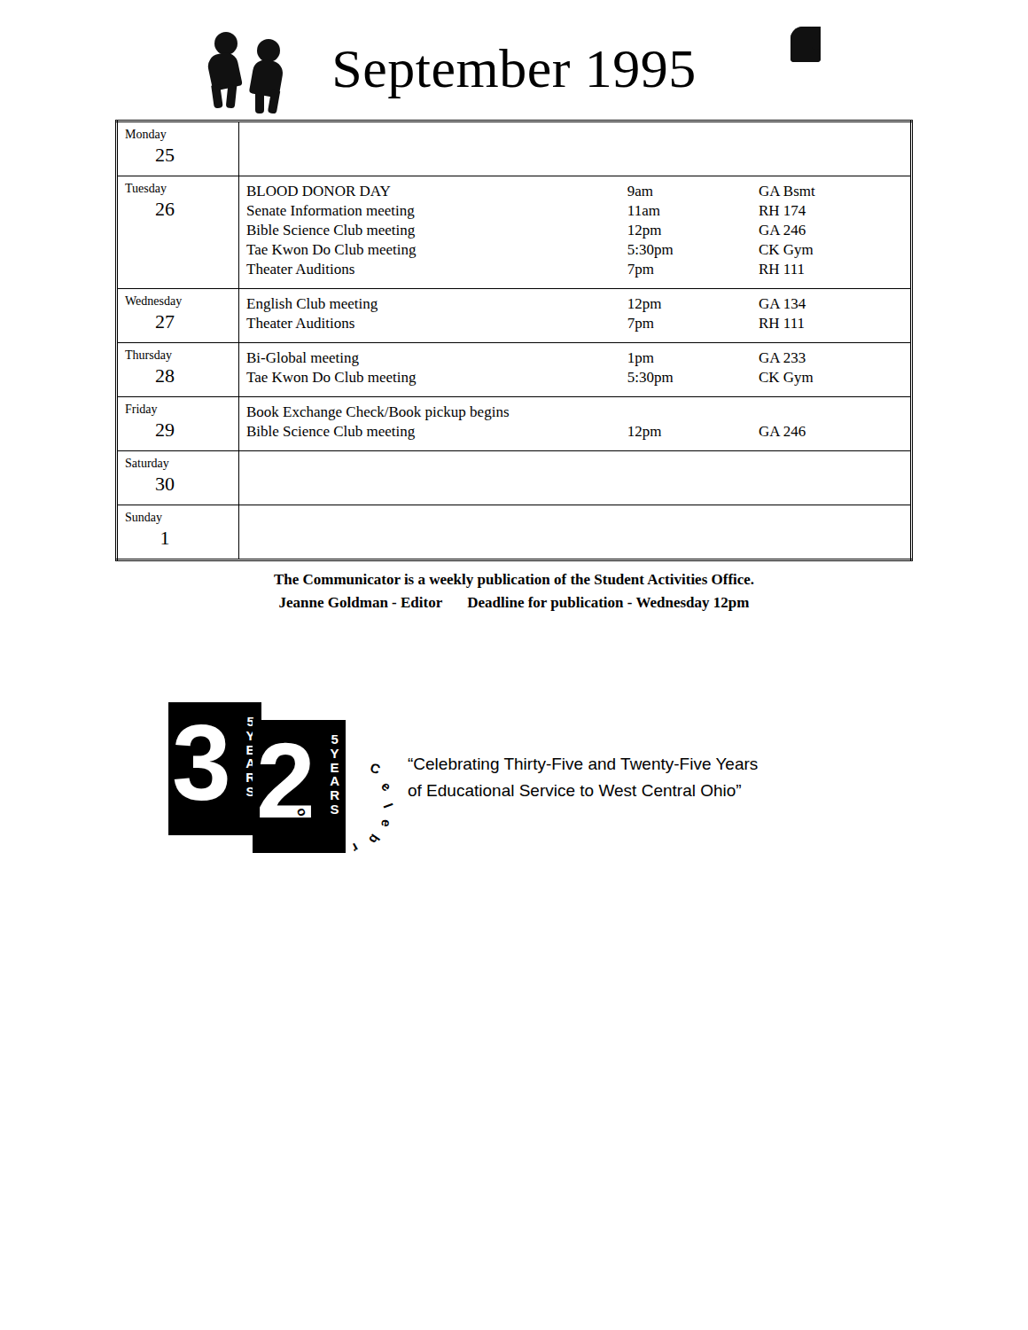September 1995
| Monday 25 | |
| Tuesday 26 | / BLOOD DONOR DAY / 9am / GA Bsmt / / Senate Information meeting / 11am / RH 174 / / Bible Science Club meeting / 12pm / GA 246 / / Tae Kwon Do Club meeting / 5:30pm / CK Gym / / Theater Auditions / 7pm / RH 111 / |
| Wednesday 27 | / English Club meeting / 12pm / GA 134 / / Theater Auditions / 7pm / RH 111 / |
| Thursday 28 | / Bi-Global meeting / 1pm / GA 233 / / Tae Kwon Do Club meeting / 5:30pm / CK Gym / |
| Friday 29 | / Book Exchange Check/Book pickup begins / / / / Bible Science Club meeting / 12pm / GA 246 / |
| Saturday 30 | |
| Sunday 1 | |
The Communicator is a weekly publication of the Student Activities Office. Jeanne Goldman - Editor Deadline for publication - Wednesday 12pm
3 5 YEARS
2 5 YEARS
C e l e b r a t i o n
“Celebrating Thirty-Five and Twenty-Five Years
of Educational Service to West Central Ohio”